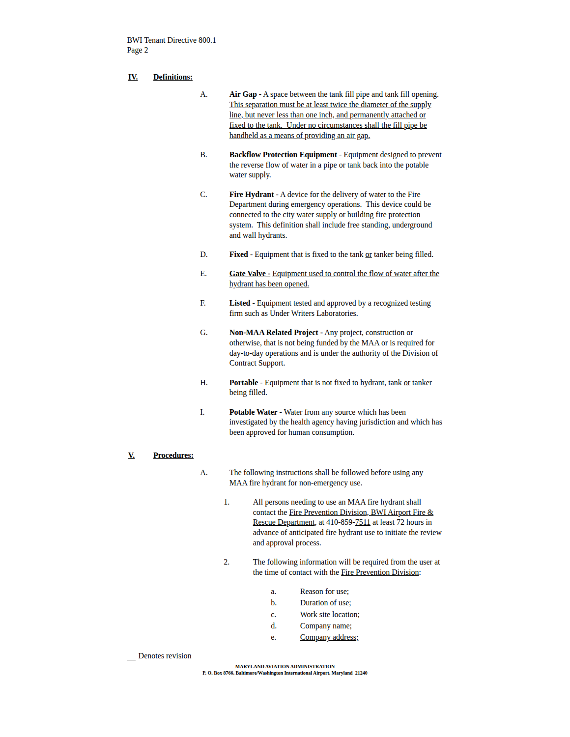BWI Tenant Directive 800.1
Page 2
IV.
Definitions:
A.
Air Gap - A space between the tank fill pipe and tank fill opening. This separation must be at least twice the diameter of the supply line, but never less than one inch, and permanently attached or fixed to the tank. Under no circumstances shall the fill pipe be handheld as a means of providing an air gap.
B.
Backflow Protection Equipment - Equipment designed to prevent the reverse flow of water in a pipe or tank back into the potable water supply.
C.
Fire Hydrant - A device for the delivery of water to the Fire Department during emergency operations. This device could be connected to the city water supply or building fire protection system. This definition shall include free standing, underground and wall hydrants.
D.
Fixed - Equipment that is fixed to the tank or tanker being filled.
E.
Gate Valve - Equipment used to control the flow of water after the hydrant has been opened.
F.
Listed - Equipment tested and approved by a recognized testing firm such as Under Writers Laboratories.
G.
Non-MAA Related Project - Any project, construction or otherwise, that is not being funded by the MAA or is required for day-to-day operations and is under the authority of the Division of Contract Support.
H.
Portable - Equipment that is not fixed to hydrant, tank or tanker being filled.
I.
Potable Water - Water from any source which has been investigated by the health agency having jurisdiction and which has been approved for human consumption.
V.
Procedures:
A.
The following instructions shall be followed before using any MAA fire hydrant for non-emergency use.
1.
All persons needing to use an MAA fire hydrant shall contact the Fire Prevention Division, BWI Airport Fire & Rescue Department, at 410-859-7511 at least 72 hours in advance of anticipated fire hydrant use to initiate the review and approval process.
2.
The following information will be required from the user at the time of contact with the Fire Prevention Division:
a.
Reason for use;
b.
Duration of use;
c.
Work site location;
d.
Company name;
e.
Company address;
Denotes revision
MARYLAND AVIATION ADMINISTRATION
P. O. Box 8766, Baltimore/Washington International Airport, Maryland 21240